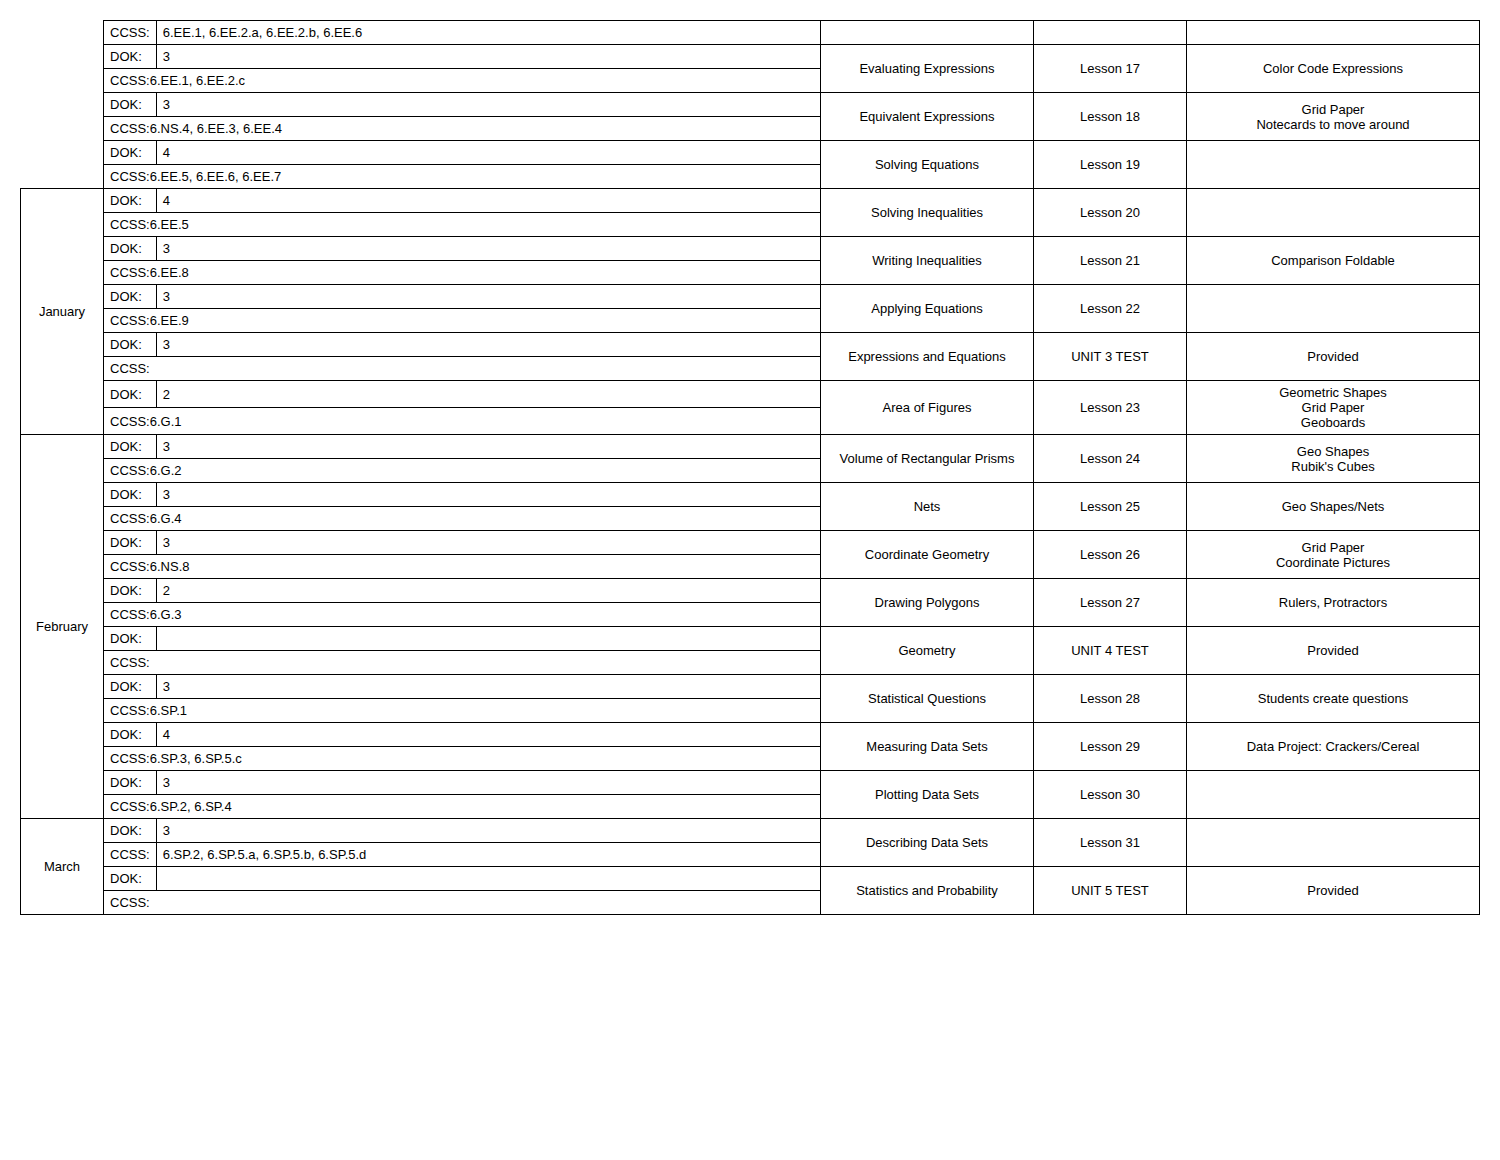| | CCSS: | 6.EE.1, 6.EE.2.a, 6.EE.2.b, 6.EE.6 | | | |
| | DOK: | 3 | Evaluating Expressions | Lesson 17 | Color Code Expressions |
| | CCSS:6.EE.1, 6.EE.2.c |
| | DOK: | 3 | Equivalent Expressions | Lesson 18 | Grid Paper Notecards to move around |
| | CCSS:6.NS.4, 6.EE.3, 6.EE.4 |
| | DOK: | 4 | Solving Equations | Lesson 19 | |
| | CCSS:6.EE.5, 6.EE.6, 6.EE.7 |
| January | DOK: | 4 | Solving Inequalities | Lesson 20 | |
| CCSS:6.EE.5 |
| DOK: | 3 | Writing Inequalities | Lesson 21 | Comparison Foldable |
| CCSS:6.EE.8 |
| DOK: | 3 | Applying Equations | Lesson 22 | |
| CCSS:6.EE.9 |
| DOK: | 3 | Expressions and Equations | UNIT 3 TEST | Provided |
| CCSS: |
| DOK: | 2 | Area of Figures | Lesson 23 | Geometric Shapes Grid Paper Geoboards |
| CCSS:6.G.1 |
| February | DOK: | 3 | Volume of Rectangular Prisms | Lesson 24 | Geo Shapes Rubik's Cubes |
| CCSS:6.G.2 |
| DOK: | 3 | Nets | Lesson 25 | Geo Shapes/Nets |
| CCSS:6.G.4 |
| DOK: | 3 | Coordinate Geometry | Lesson 26 | Grid Paper Coordinate Pictures |
| CCSS:6.NS.8 |
| DOK: | 2 | Drawing Polygons | Lesson 27 | Rulers, Protractors |
| CCSS:6.G.3 |
| DOK: | | Geometry | UNIT 4 TEST | Provided |
| CCSS: |
| DOK: | 3 | Statistical Questions | Lesson 28 | Students create questions |
| CCSS:6.SP.1 |
| DOK: | 4 | Measuring Data Sets | Lesson 29 | Data Project: Crackers/Cereal |
| CCSS:6.SP.3, 6.SP.5.c |
| DOK: | 3 | Plotting Data Sets | Lesson 30 | |
| CCSS:6.SP.2, 6.SP.4 |
| March | DOK: | 3 | Describing Data Sets | Lesson 31 | |
| CCSS: | 6.SP.2, 6.SP.5.a, 6.SP.5.b, 6.SP.5.d |
| DOK: | | Statistics and Probability | UNIT 5 TEST | Provided |
| CCSS: |